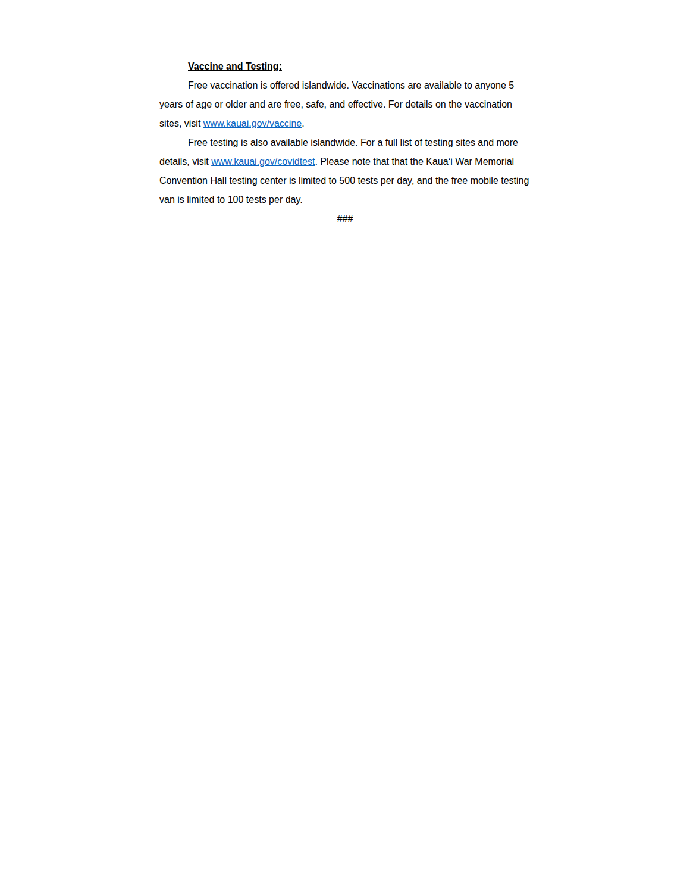Vaccine and Testing:
Free vaccination is offered islandwide. Vaccinations are available to anyone 5 years of age or older and are free, safe, and effective. For details on the vaccination sites, visit www.kauai.gov/vaccine.
Free testing is also available islandwide. For a full list of testing sites and more details, visit www.kauai.gov/covidtest. Please note that that the Kauaʻi War Memorial Convention Hall testing center is limited to 500 tests per day, and the free mobile testing van is limited to 100 tests per day.
###